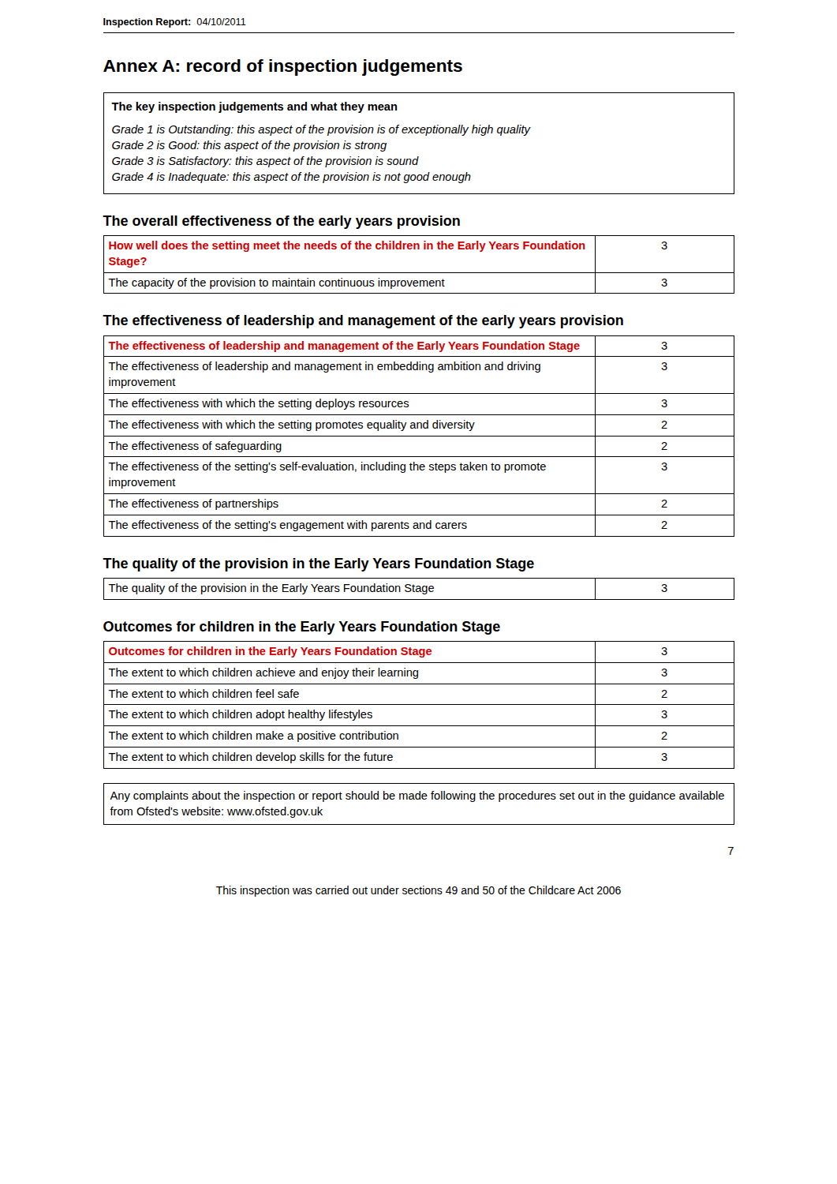Inspection Report: 04/10/2011
Annex A: record of inspection judgements
The key inspection judgements and what they mean
Grade 1 is Outstanding: this aspect of the provision is of exceptionally high quality
Grade 2 is Good: this aspect of the provision is strong
Grade 3 is Satisfactory: this aspect of the provision is sound
Grade 4 is Inadequate: this aspect of the provision is not good enough
The overall effectiveness of the early years provision
| How well does the setting meet the needs of the children in the Early Years Foundation Stage? | 3 |
| The capacity of the provision to maintain continuous improvement | 3 |
The effectiveness of leadership and management of the early years provision
| The effectiveness of leadership and management of the Early Years Foundation Stage | 3 |
| The effectiveness of leadership and management in embedding ambition and driving improvement | 3 |
| The effectiveness with which the setting deploys resources | 3 |
| The effectiveness with which the setting promotes equality and diversity | 2 |
| The effectiveness of safeguarding | 2 |
| The effectiveness of the setting's self-evaluation, including the steps taken to promote improvement | 3 |
| The effectiveness of partnerships | 2 |
| The effectiveness of the setting's engagement with parents and carers | 2 |
The quality of the provision in the Early Years Foundation Stage
| The quality of the provision in the Early Years Foundation Stage | 3 |
Outcomes for children in the Early Years Foundation Stage
| Outcomes for children in the Early Years Foundation Stage | 3 |
| The extent to which children achieve and enjoy their learning | 3 |
| The extent to which children feel safe | 2 |
| The extent to which children adopt healthy lifestyles | 3 |
| The extent to which children make a positive contribution | 2 |
| The extent to which children develop skills for the future | 3 |
Any complaints about the inspection or report should be made following the procedures set out in the guidance available from Ofsted's website: www.ofsted.gov.uk
7
This inspection was carried out under sections 49 and 50 of the Childcare Act 2006